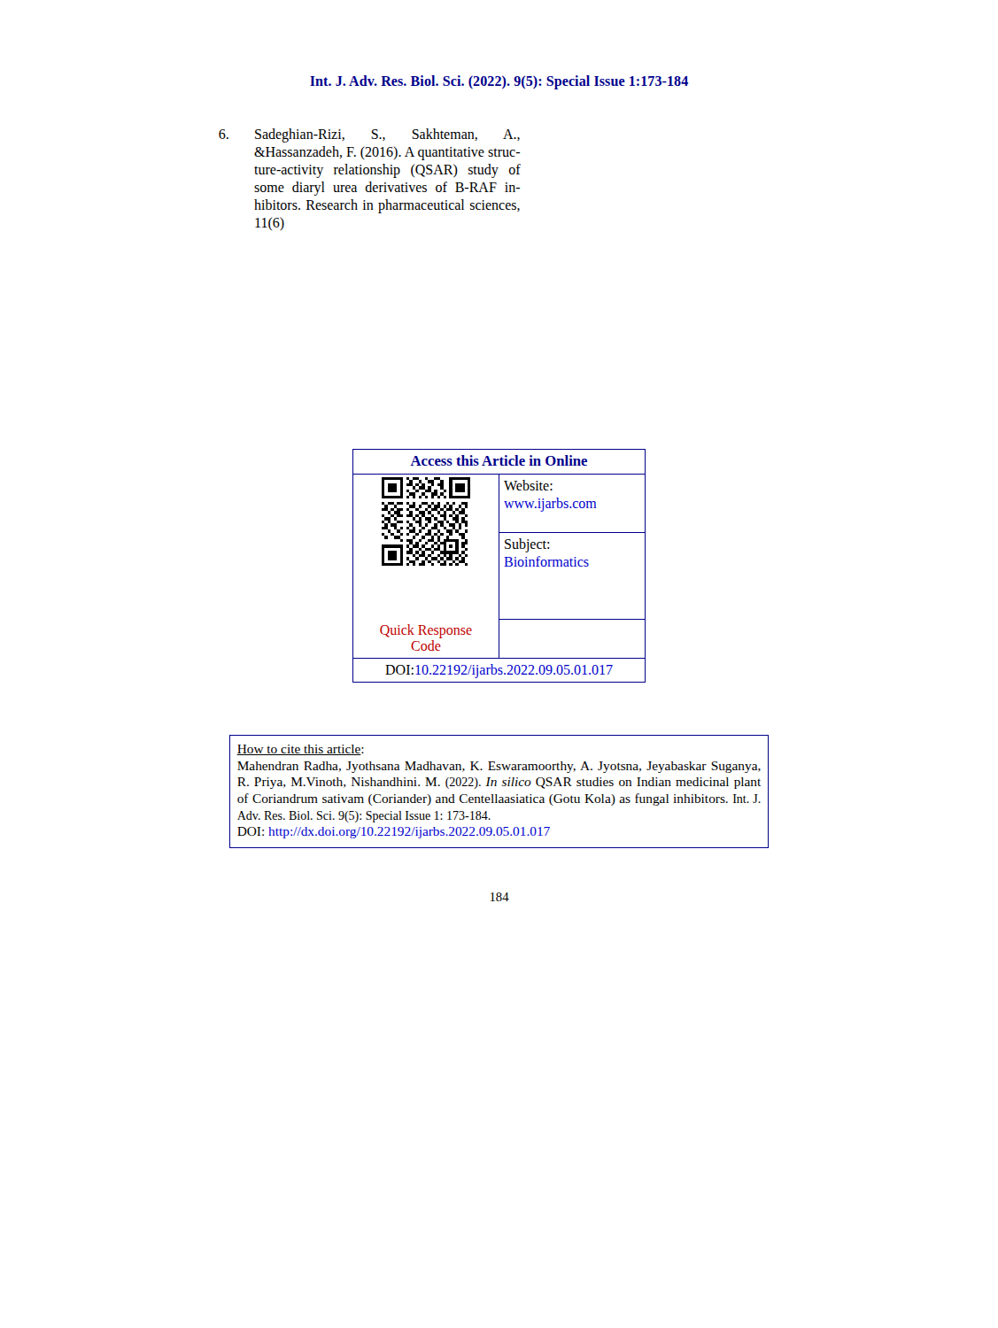Int. J. Adv. Res. Biol. Sci. (2022). 9(5): Special Issue 1:173-184
6.
Sadeghian-Rizi, S., Sakhteman, A., &Hassanzadeh, F. (2016). A quantitative structure-activity relationship (QSAR) study of some diaryl urea derivatives of B-RAF inhibitors. Research in pharmaceutical sciences, 11(6)
| Access this Article in Online |
| --- |
| | Website: www.ijarbs.com |
| Subject: Bioinformatics |
| Quick Response Code | |
| DOI: 10.22192/ijarbs.2022.09.05.01.017 |
How to cite this article:
Mahendran Radha, Jyothsana Madhavan, K. Eswaramoorthy, A. Jyotsna, Jeyabaskar Suganya, R. Priya, M.Vinoth, Nishandhini. M. (2022). In silico QSAR studies on Indian medicinal plant of Coriandrum sativam (Coriander) and Centellaasiatica (Gotu Kola) as fungal inhibitors. Int. J. Adv. Res. Biol. Sci. 9(5): Special Issue 1: 173-184.
DOI: http://dx.doi.org/10.22192/ijarbs.2022.09.05.01.017
184